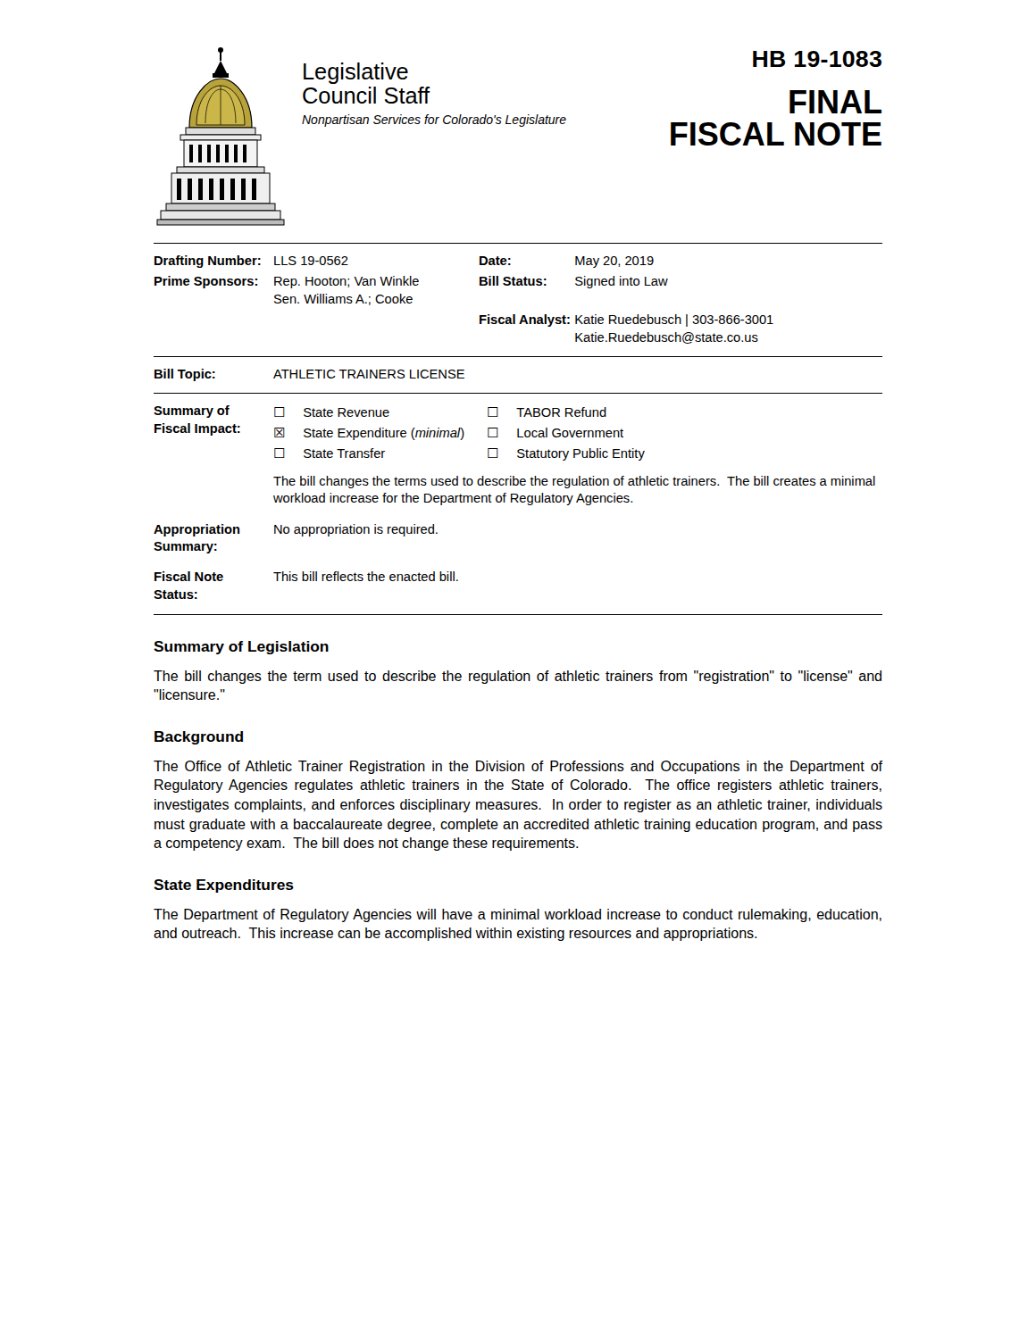Legislative
Council Staff
Nonpartisan Services for Colorado's Legislature
HB 19-1083
FINAL
FISCAL NOTE
| Drafting Number: | LLS 19-0562 | Date: | May 20, 2019 |
| Prime Sponsors: | Rep. Hooton; Van Winkle Sen. Williams A.; Cooke | Bill Status: | Signed into Law |
| | | Fiscal Analyst: | Katie Ruedebusch / 303-866-3001 Katie.Ruedebusch@state.co.us |
| Bill Topic: | ATHLETIC TRAINERS LICENSE |
| Summary of Fiscal Impact: | / ☐ / State Revenue / ☐ / TABOR Refund / / ☒ / State Expenditure ( minimal ) / ☐ / Local Government / / ☐ / State Transfer / ☐ / Statutory Public Entity / The bill changes the terms used to describe the regulation of athletic trainers. The bill creates a minimal workload increase for the Department of Regulatory Agencies. |
| Appropriation Summary: | No appropriation is required. |
| Fiscal Note Status: | This bill reflects the enacted bill. |
Summary of Legislation
The bill changes the term used to describe the regulation of athletic trainers from "registration" to "license" and "licensure."
Background
The Office of Athletic Trainer Registration in the Division of Professions and Occupations in the Department of Regulatory Agencies regulates athletic trainers in the State of Colorado. The office registers athletic trainers, investigates complaints, and enforces disciplinary measures. In order to register as an athletic trainer, individuals must graduate with a baccalaureate degree, complete an accredited athletic training education program, and pass a competency exam. The bill does not change these requirements.
State Expenditures
The Department of Regulatory Agencies will have a minimal workload increase to conduct rulemaking, education, and outreach. This increase can be accomplished within existing resources and appropriations.